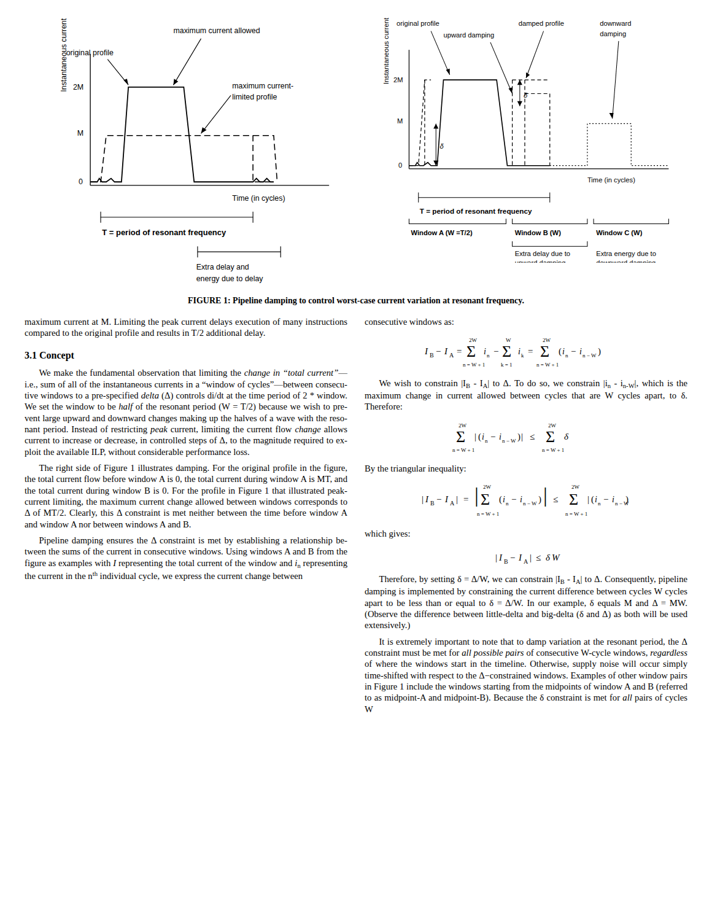original profile maximum current allowed maximum current- limited profile Instantaneous current 2M M 0 Time (in cycles) T = period of resonant frequency Extra delay and energy due to delay
original profile upward damping damped profile downward damping Instantaneous current 2M M 0 Time (in cycles) δ δ T = period of resonant frequency Window A (W =T/2) Window B (W) Window C (W) Extra delay due to upward damping Extra energy due to downward damping
FIGURE 1: Pipeline damping to control worst-case current variation at resonant frequency.
maximum current at M. Limiting the peak current delays execution of many instructions compared to the original profile and results in T/2 additional delay.
3.1 Concept
We make the fundamental observation that limiting the change in “total current”—i.e., sum of all of the instantaneous currents in a “window of cycles”—between consecutive windows to a pre-specified delta (Δ) controls di/dt at the time period of 2 * window. We set the window to be half of the resonant period (W = T/2) because we wish to prevent large upward and downward changes making up the halves of a wave with the resonant period. Instead of restricting peak current, limiting the current flow change allows current to increase or decrease, in controlled steps of Δ, to the magnitude required to exploit the available ILP, without considerable performance loss.
The right side of Figure 1 illustrates damping. For the original profile in the figure, the total current flow before window A is 0, the total current during window A is MT, and the total current during window B is 0. For the profile in Figure 1 that illustrated peak-current limiting, the maximum current change allowed between windows corresponds to Δ of MT/2. Clearly, this Δ constraint is met neither between the time before window A and window A nor between windows A and B.
Pipeline damping ensures the Δ constraint is met by establishing a relationship between the sums of the current in consecutive windows. Using windows A and B from the figure as examples with I representing the total current of the window and in representing the current in the nth individual cycle, we express the current change between
consecutive windows as:
I B − I A = 2W Σ n = W + 1 i n − W Σ k = 1 i k = 2W Σ n = W + 1 ( i n − i n − W )
We wish to constrain |IB - IA| to Δ. To do so, we constrain |in - in-W|, which is the maximum change in current allowed between cycles that are W cycles apart, to δ. Therefore:
2W Σ n = W + 1 | ( i n − i n − W ) | ≤ 2W Σ n = W + 1 δ
By the triangular inequality:
| I B − I A | = | 2W Σ n = W + 1 ( i n − i n − W ) | ≤ 2W Σ n = W + 1 | ( i n − i n − W )
which gives:
| I B − I A | ≤ δ W
Therefore, by setting δ = Δ/W, we can constrain |IB - IA| to Δ. Consequently, pipeline damping is implemented by constraining the current difference between cycles W cycles apart to be less than or equal to δ = Δ/W. In our example, δ equals M and Δ = MW. (Observe the difference between little-delta and big-delta (δ and Δ) as both will be used extensively.)
It is extremely important to note that to damp variation at the resonant period, the Δ constraint must be met for all possible pairs of consecutive W-cycle windows, regardless of where the windows start in the timeline. Otherwise, supply noise will occur simply time-shifted with respect to the Δ−constrained windows. Examples of other window pairs in Figure 1 include the windows starting from the midpoints of window A and B (referred to as midpoint-A and midpoint-B). Because the δ constraint is met for all pairs of cycles W